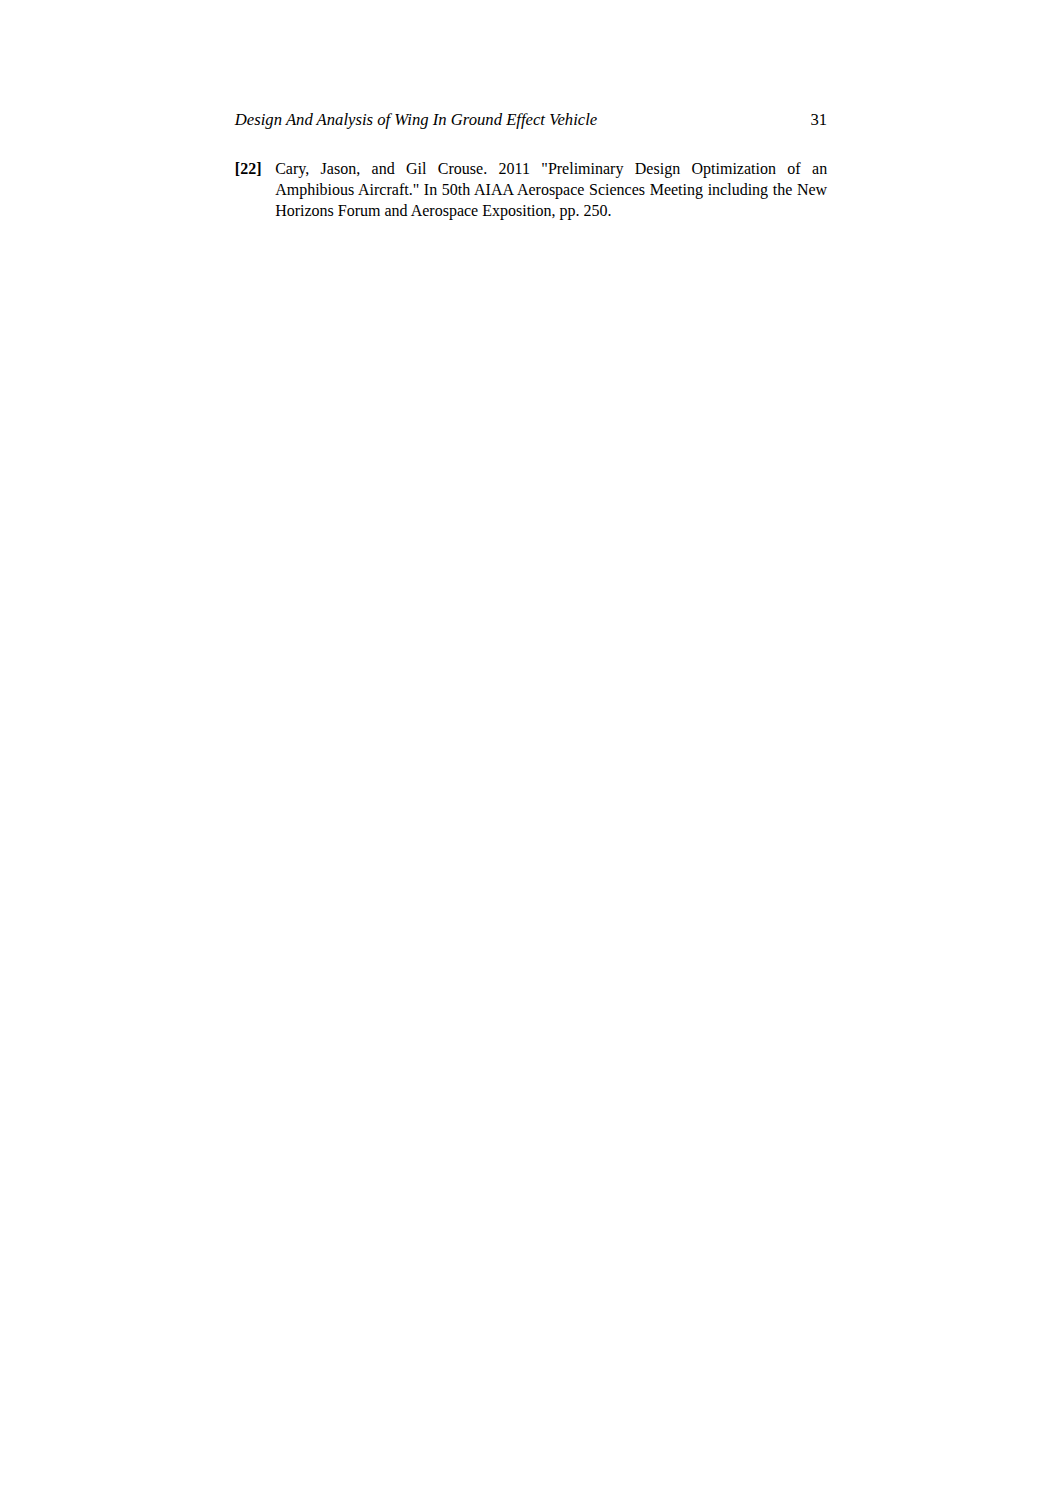Design And Analysis of Wing In Ground Effect Vehicle 31
[22] Cary, Jason, and Gil Crouse. 2011 "Preliminary Design Optimization of an Amphibious Aircraft." In 50th AIAA Aerospace Sciences Meeting including the New Horizons Forum and Aerospace Exposition, pp. 250.